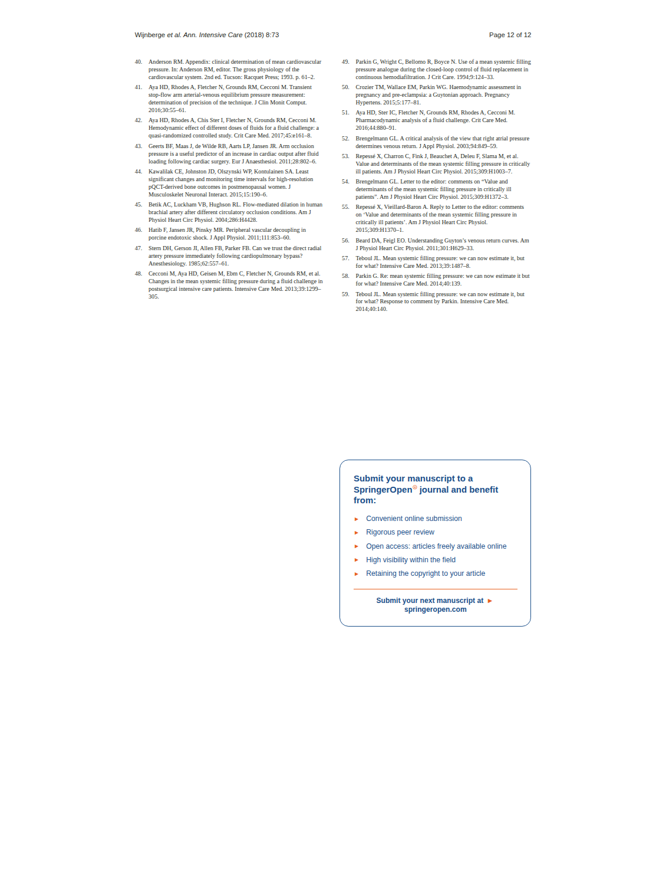Wijnberge et al. Ann. Intensive Care (2018) 8:73
Page 12 of 12
40. Anderson RM. Appendix: clinical determination of mean cardiovascular pressure. In: Anderson RM, editor. The gross physiology of the cardiovascular system. 2nd ed. Tucson: Racquet Press; 1993. p. 61–2.
41. Aya HD, Rhodes A, Fletcher N, Grounds RM, Cecconi M. Transient stop-flow arm arterial-venous equilibrium pressure measurement: determination of precision of the technique. J Clin Monit Comput. 2016;30:55–61.
42. Aya HD, Rhodes A, Chis Ster I, Fletcher N, Grounds RM, Cecconi M. Hemodynamic effect of different doses of fluids for a fluid challenge: a quasi-randomized controlled study. Crit Care Med. 2017;45:e161–8.
43. Geerts BF, Maas J, de Wilde RB, Aarts LP, Jansen JR. Arm occlusion pressure is a useful predictor of an increase in cardiac output after fluid loading following cardiac surgery. Eur J Anaesthesiol. 2011;28:802–6.
44. Kawalilak CE, Johnston JD, Olszynski WP, Kontulainen SA. Least significant changes and monitoring time intervals for high-resolution pQCT-derived bone outcomes in postmenopausal women. J Musculoskelet Neuronal Interact. 2015;15:190–6.
45. Betik AC, Luckham VB, Hughson RL. Flow-mediated dilation in human brachial artery after different circulatory occlusion conditions. Am J Physiol Heart Circ Physiol. 2004;286:H4428.
46. Hatib F, Jansen JR, Pinsky MR. Peripheral vascular decoupling in porcine endotoxic shock. J Appl Physiol. 2011;111:853–60.
47. Stern DH, Gerson JI, Allen FB, Parker FB. Can we trust the direct radial artery pressure immediately following cardiopulmonary bypass? Anesthesiology. 1985;62:557–61.
48. Cecconi M, Aya HD, Geisen M, Ebm C, Fletcher N, Grounds RM, et al. Changes in the mean systemic filling pressure during a fluid challenge in postsurgical intensive care patients. Intensive Care Med. 2013;39:1299–305.
49. Parkin G, Wright C, Bellomo R, Boyce N. Use of a mean systemic filling pressure analogue during the closed-loop control of fluid replacement in continuous hemodiafiltration. J Crit Care. 1994;9:124–33.
50. Crozier TM, Wallace EM, Parkin WG. Haemodynamic assessment in pregnancy and pre-eclampsia: a Guytonian approach. Pregnancy Hypertens. 2015;5:177–81.
51. Aya HD, Ster IC, Fletcher N, Grounds RM, Rhodes A, Cecconi M. Pharmacodynamic analysis of a fluid challenge. Crit Care Med. 2016;44:880–91.
52. Brengelmann GL. A critical analysis of the view that right atrial pressure determines venous return. J Appl Physiol. 2003;94:849–59.
53. Repessé X, Charron C, Fink J, Beauchet A, Deleu F, Slama M, et al. Value and determinants of the mean systemic filling pressure in critically ill patients. Am J Physiol Heart Circ Physiol. 2015;309:H1003–7.
54. Brengelmann GL. Letter to the editor: comments on “Value and determinants of the mean systemic filling pressure in critically ill patients”. Am J Physiol Heart Circ Physiol. 2015;309:H1372–3.
55. Repessé X, Vieillard-Baron A. Reply to Letter to the editor: comments on ‘Value and determinants of the mean systemic filling pressure in critically ill patients’. Am J Physiol Heart Circ Physiol. 2015;309:H1370–1.
56. Beard DA, Feigl EO. Understanding Guyton’s venous return curves. Am J Physiol Heart Circ Physiol. 2011;301:H629–33.
57. Teboul JL. Mean systemic filling pressure: we can now estimate it, but for what? Intensive Care Med. 2013;39:1487–8.
58. Parkin G. Re: mean systemic filling pressure: we can now estimate it but for what? Intensive Care Med. 2014;40:139.
59. Teboul JL. Mean systemic filling pressure: we can now estimate it, but for what? Response to comment by Parkin. Intensive Care Med. 2014;40:140.
Submit your manuscript to a SpringerOpen☉ journal and benefit from:
Convenient online submission
Rigorous peer review
Open access: articles freely available online
High visibility within the field
Retaining the copyright to your article
Submit your next manuscript at ► springeropen.com